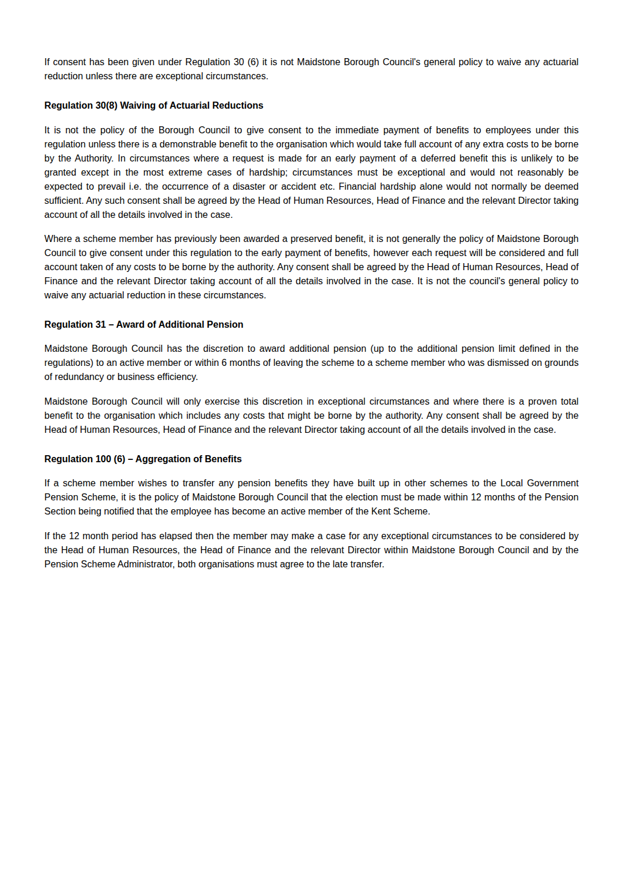If consent has been given under Regulation 30 (6) it is not Maidstone Borough Council's general policy to waive any actuarial reduction unless there are exceptional circumstances.
Regulation 30(8) Waiving of Actuarial Reductions
It is not the policy of the Borough Council to give consent to the immediate payment of benefits to employees under this regulation unless there is a demonstrable benefit to the organisation which would take full account of any extra costs to be borne by the Authority. In circumstances where a request is made for an early payment of a deferred benefit this is unlikely to be granted except in the most extreme cases of hardship; circumstances must be exceptional and would not reasonably be expected to prevail i.e. the occurrence of a disaster or accident etc. Financial hardship alone would not normally be deemed sufficient. Any such consent shall be agreed by the Head of Human Resources, Head of Finance and the relevant Director taking account of all the details involved in the case.
Where a scheme member has previously been awarded a preserved benefit, it is not generally the policy of Maidstone Borough Council to give consent under this regulation to the early payment of benefits, however each request will be considered and full account taken of any costs to be borne by the authority. Any consent shall be agreed by the Head of Human Resources, Head of Finance and the relevant Director taking account of all the details involved in the case. It is not the council's general policy to waive any actuarial reduction in these circumstances.
Regulation 31 – Award of Additional Pension
Maidstone Borough Council has the discretion to award additional pension (up to the additional pension limit defined in the regulations) to an active member or within 6 months of leaving the scheme to a scheme member who was dismissed on grounds of redundancy or business efficiency.
Maidstone Borough Council will only exercise this discretion in exceptional circumstances and where there is a proven total benefit to the organisation which includes any costs that might be borne by the authority. Any consent shall be agreed by the Head of Human Resources, Head of Finance and the relevant Director taking account of all the details involved in the case.
Regulation 100 (6) – Aggregation of Benefits
If a scheme member wishes to transfer any pension benefits they have built up in other schemes to the Local Government Pension Scheme, it is the policy of Maidstone Borough Council that the election must be made within 12 months of the Pension Section being notified that the employee has become an active member of the Kent Scheme.
If the 12 month period has elapsed then the member may make a case for any exceptional circumstances to be considered by the Head of Human Resources, the Head of Finance and the relevant Director within Maidstone Borough Council and by the Pension Scheme Administrator, both organisations must agree to the late transfer.